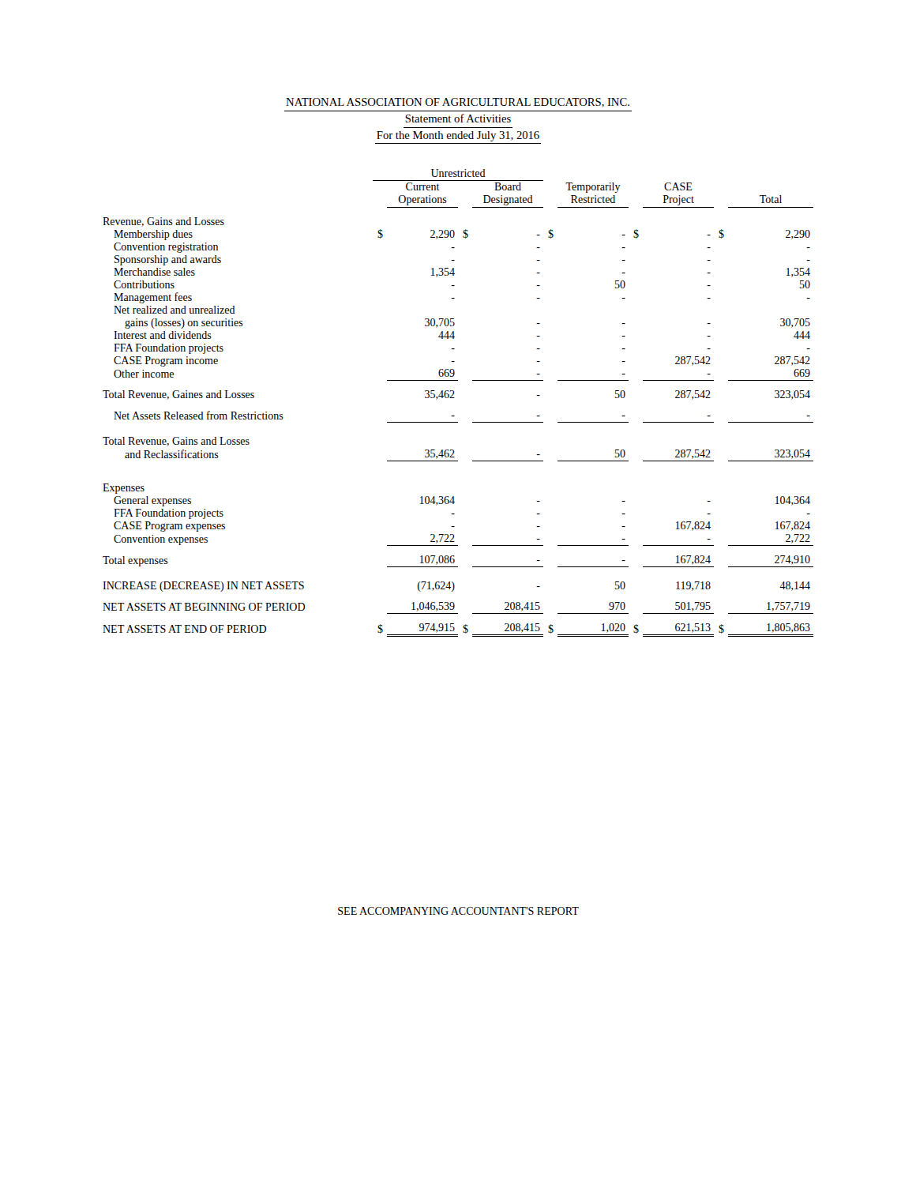NATIONAL ASSOCIATION OF AGRICULTURAL EDUCATORS, INC.
Statement of Activities
For the Month ended July 31, 2016
| | Unrestricted | |
| | | Current | | Board | | Temporarily | | CASE | | |
| | | Operations | | Designated | | Restricted | | Project | | Total |
| Revenue, Gains and Losses | |
| Membership dues | $ | 2,290 | $ | - | $ | - | $ | - | $ | 2,290 |
| Convention registration | | - | | - | | - | | - | | - |
| Sponsorship and awards | | - | | - | | - | | - | | - |
| Merchandise sales | | 1,354 | | - | | - | | - | | 1,354 |
| Contributions | | - | | - | | 50 | | - | | 50 |
| Management fees | | - | | - | | - | | - | | - |
| Net realized and unrealized | |
| gains (losses) on securities | | 30,705 | | - | | - | | - | | 30,705 |
| Interest and dividends | | 444 | | - | | - | | - | | 444 |
| FFA Foundation projects | | - | | - | | - | | - | | - |
| CASE Program income | | - | | - | | - | | 287,542 | | 287,542 |
| Other income | | 669 | | - | | - | | - | | 669 |
| Total Revenue, Gaines and Losses | | 35,462 | | - | | 50 | | 287,542 | | 323,054 |
| Net Assets Released from Restrictions | | - | | - | | - | | - | | - |
| Total Revenue, Gains and Losses | |
| and Reclassifications | | 35,462 | | - | | 50 | | 287,542 | | 323,054 |
| Expenses | |
| General expenses | | 104,364 | | - | | - | | - | | 104,364 |
| FFA Foundation projects | | - | | - | | - | | - | | - |
| CASE Program expenses | | - | | - | | - | | 167,824 | | 167,824 |
| Convention expenses | | 2,722 | | - | | - | | - | | 2,722 |
| Total expenses | | 107,086 | | - | | - | | 167,824 | | 274,910 |
| INCREASE (DECREASE) IN NET ASSETS | | (71,624) | | - | | 50 | | 119,718 | | 48,144 |
| NET ASSETS AT BEGINNING OF PERIOD | | 1,046,539 | | 208,415 | | 970 | | 501,795 | | 1,757,719 |
| NET ASSETS AT END OF PERIOD | $ | 974,915 | $ | 208,415 | $ | 1,020 | $ | 621,513 | $ | 1,805,863 |
SEE ACCOMPANYING ACCOUNTANT'S REPORT